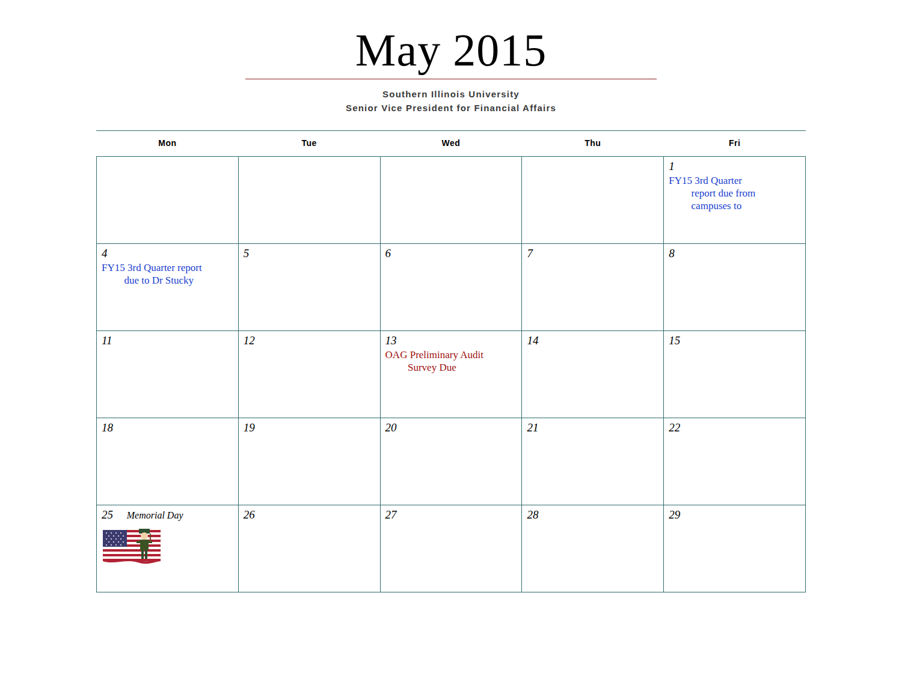May 2015
Southern Illinois University
Senior Vice President for Financial Affairs
| Mon | Tue | Wed | Thu | Fri |
| --- | --- | --- | --- | --- |
| | | | | 1 FY15 3rd Quarter report due from campuses to |
| 4 FY15 3rd Quarter report due to Dr Stucky | 5 | 6 | 7 | 8 |
| 11 | 12 | 13 OAG Preliminary Audit Survey Due | 14 | 15 |
| 18 | 19 | 20 | 21 | 22 |
| 25 Memorial Day | 26 | 27 | 28 | 29 |